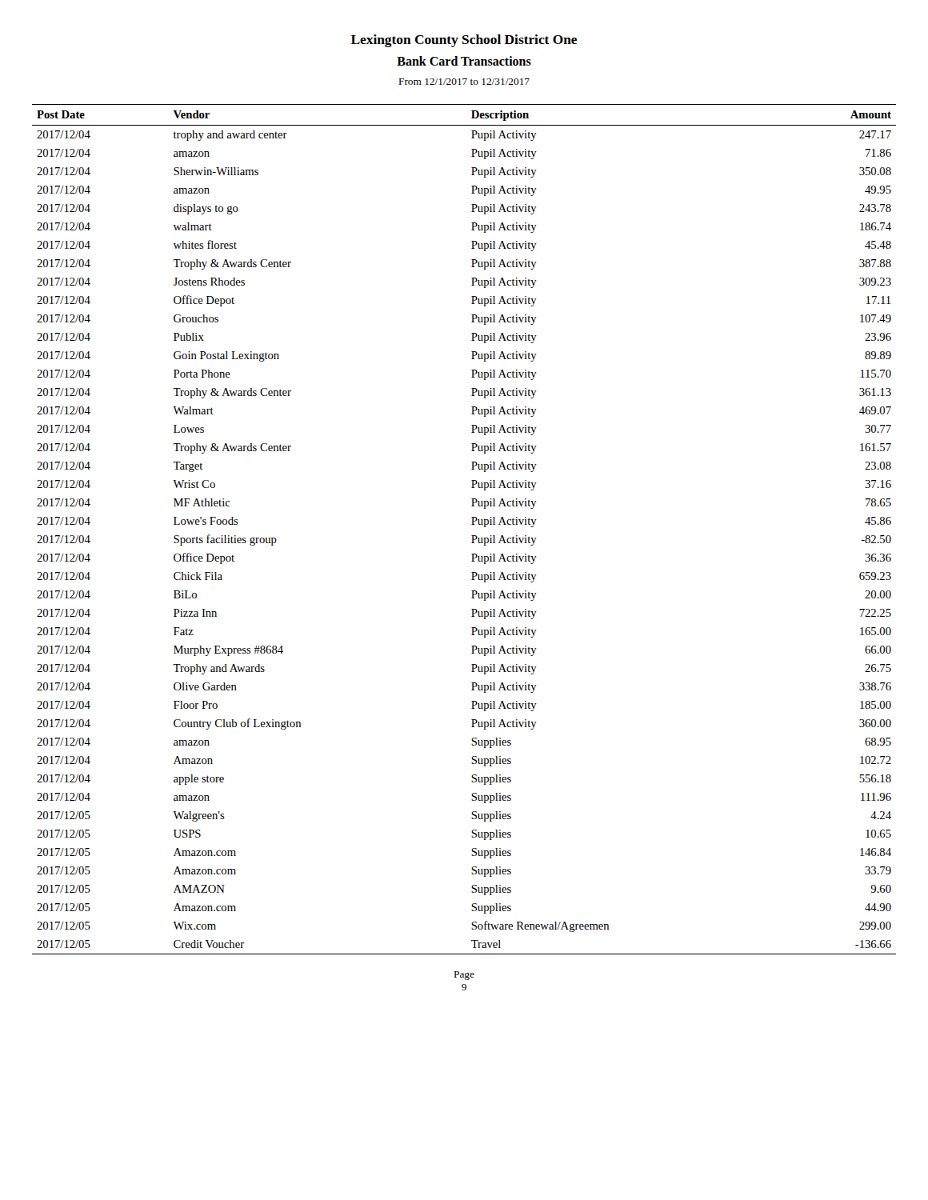Lexington County School District One
Bank Card Transactions
From 12/1/2017 to 12/31/2017
| Post Date | Vendor | Description | Amount |
| --- | --- | --- | --- |
| 2017/12/04 | trophy and award center | Pupil Activity | 247.17 |
| 2017/12/04 | amazon | Pupil Activity | 71.86 |
| 2017/12/04 | Sherwin-Williams | Pupil Activity | 350.08 |
| 2017/12/04 | amazon | Pupil Activity | 49.95 |
| 2017/12/04 | displays to go | Pupil Activity | 243.78 |
| 2017/12/04 | walmart | Pupil Activity | 186.74 |
| 2017/12/04 | whites florest | Pupil Activity | 45.48 |
| 2017/12/04 | Trophy & Awards Center | Pupil Activity | 387.88 |
| 2017/12/04 | Jostens Rhodes | Pupil Activity | 309.23 |
| 2017/12/04 | Office Depot | Pupil Activity | 17.11 |
| 2017/12/04 | Grouchos | Pupil Activity | 107.49 |
| 2017/12/04 | Publix | Pupil Activity | 23.96 |
| 2017/12/04 | Goin Postal Lexington | Pupil Activity | 89.89 |
| 2017/12/04 | Porta Phone | Pupil Activity | 115.70 |
| 2017/12/04 | Trophy & Awards Center | Pupil Activity | 361.13 |
| 2017/12/04 | Walmart | Pupil Activity | 469.07 |
| 2017/12/04 | Lowes | Pupil Activity | 30.77 |
| 2017/12/04 | Trophy & Awards Center | Pupil Activity | 161.57 |
| 2017/12/04 | Target | Pupil Activity | 23.08 |
| 2017/12/04 | Wrist Co | Pupil Activity | 37.16 |
| 2017/12/04 | MF Athletic | Pupil Activity | 78.65 |
| 2017/12/04 | Lowe's Foods | Pupil Activity | 45.86 |
| 2017/12/04 | Sports facilities group | Pupil Activity | -82.50 |
| 2017/12/04 | Office Depot | Pupil Activity | 36.36 |
| 2017/12/04 | Chick Fila | Pupil Activity | 659.23 |
| 2017/12/04 | BiLo | Pupil Activity | 20.00 |
| 2017/12/04 | Pizza Inn | Pupil Activity | 722.25 |
| 2017/12/04 | Fatz | Pupil Activity | 165.00 |
| 2017/12/04 | Murphy Express #8684 | Pupil Activity | 66.00 |
| 2017/12/04 | Trophy and Awards | Pupil Activity | 26.75 |
| 2017/12/04 | Olive Garden | Pupil Activity | 338.76 |
| 2017/12/04 | Floor Pro | Pupil Activity | 185.00 |
| 2017/12/04 | Country Club of Lexington | Pupil Activity | 360.00 |
| 2017/12/04 | amazon | Supplies | 68.95 |
| 2017/12/04 | Amazon | Supplies | 102.72 |
| 2017/12/04 | apple store | Supplies | 556.18 |
| 2017/12/04 | amazon | Supplies | 111.96 |
| 2017/12/05 | Walgreen's | Supplies | 4.24 |
| 2017/12/05 | USPS | Supplies | 10.65 |
| 2017/12/05 | Amazon.com | Supplies | 146.84 |
| 2017/12/05 | Amazon.com | Supplies | 33.79 |
| 2017/12/05 | AMAZON | Supplies | 9.60 |
| 2017/12/05 | Amazon.com | Supplies | 44.90 |
| 2017/12/05 | Wix.com | Software Renewal/Agreemen | 299.00 |
| 2017/12/05 | Credit Voucher | Travel | -136.66 |
Page
9